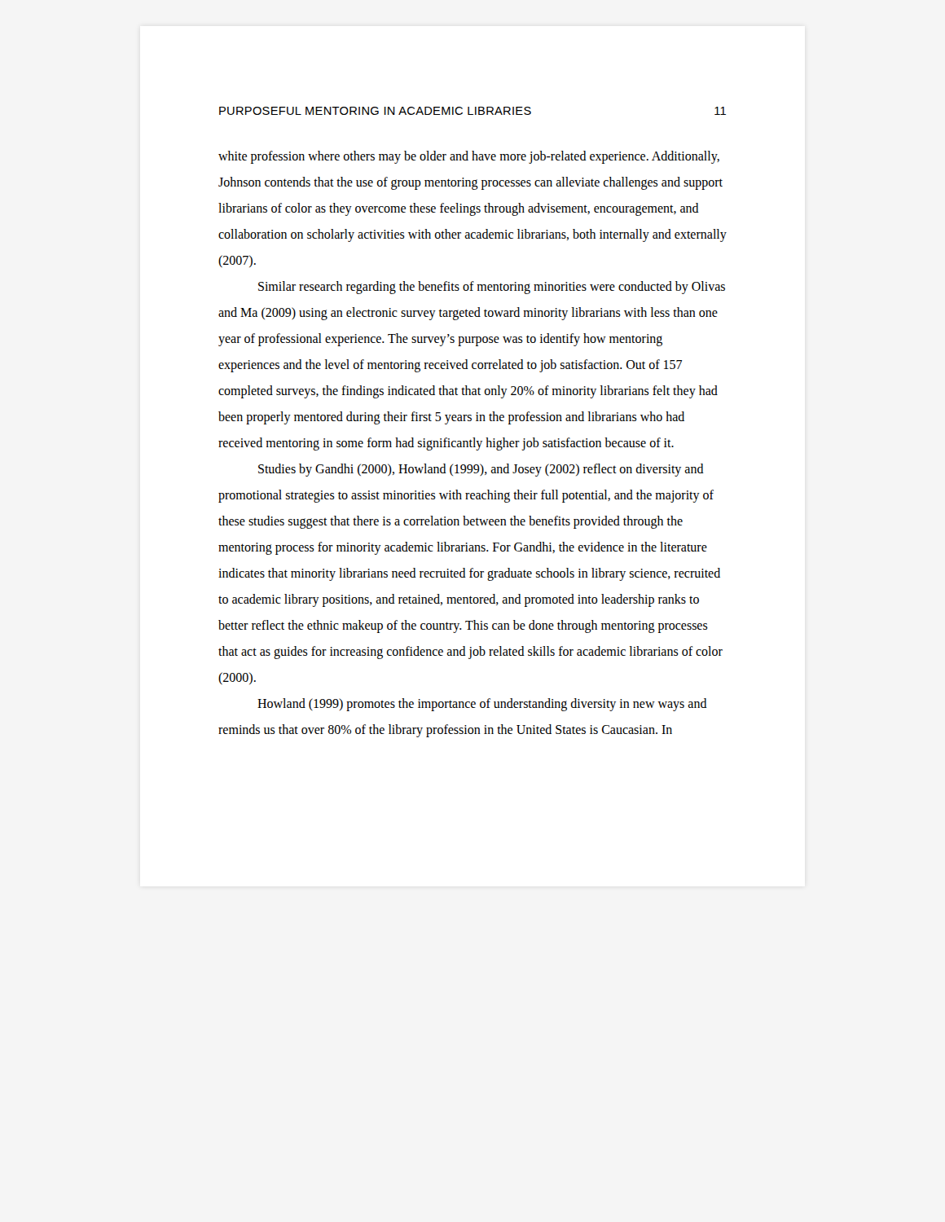Purposeful Mentoring in Academic Libraries 11
white profession where others may be older and have more job-related experience. Additionally, Johnson contends that the use of group mentoring processes can alleviate challenges and support librarians of color as they overcome these feelings through advisement, encouragement, and collaboration on scholarly activities with other academic librarians, both internally and externally (2007).
Similar research regarding the benefits of mentoring minorities were conducted by Olivas and Ma (2009) using an electronic survey targeted toward minority librarians with less than one year of professional experience. The survey’s purpose was to identify how mentoring experiences and the level of mentoring received correlated to job satisfaction. Out of 157 completed surveys, the findings indicated that that only 20% of minority librarians felt they had been properly mentored during their first 5 years in the profession and librarians who had received mentoring in some form had significantly higher job satisfaction because of it.
Studies by Gandhi (2000), Howland (1999), and Josey (2002) reflect on diversity and promotional strategies to assist minorities with reaching their full potential, and the majority of these studies suggest that there is a correlation between the benefits provided through the mentoring process for minority academic librarians. For Gandhi, the evidence in the literature indicates that minority librarians need recruited for graduate schools in library science, recruited to academic library positions, and retained, mentored, and promoted into leadership ranks to better reflect the ethnic makeup of the country. This can be done through mentoring processes that act as guides for increasing confidence and job related skills for academic librarians of color (2000).
Howland (1999) promotes the importance of understanding diversity in new ways and reminds us that over 80% of the library profession in the United States is Caucasian. In